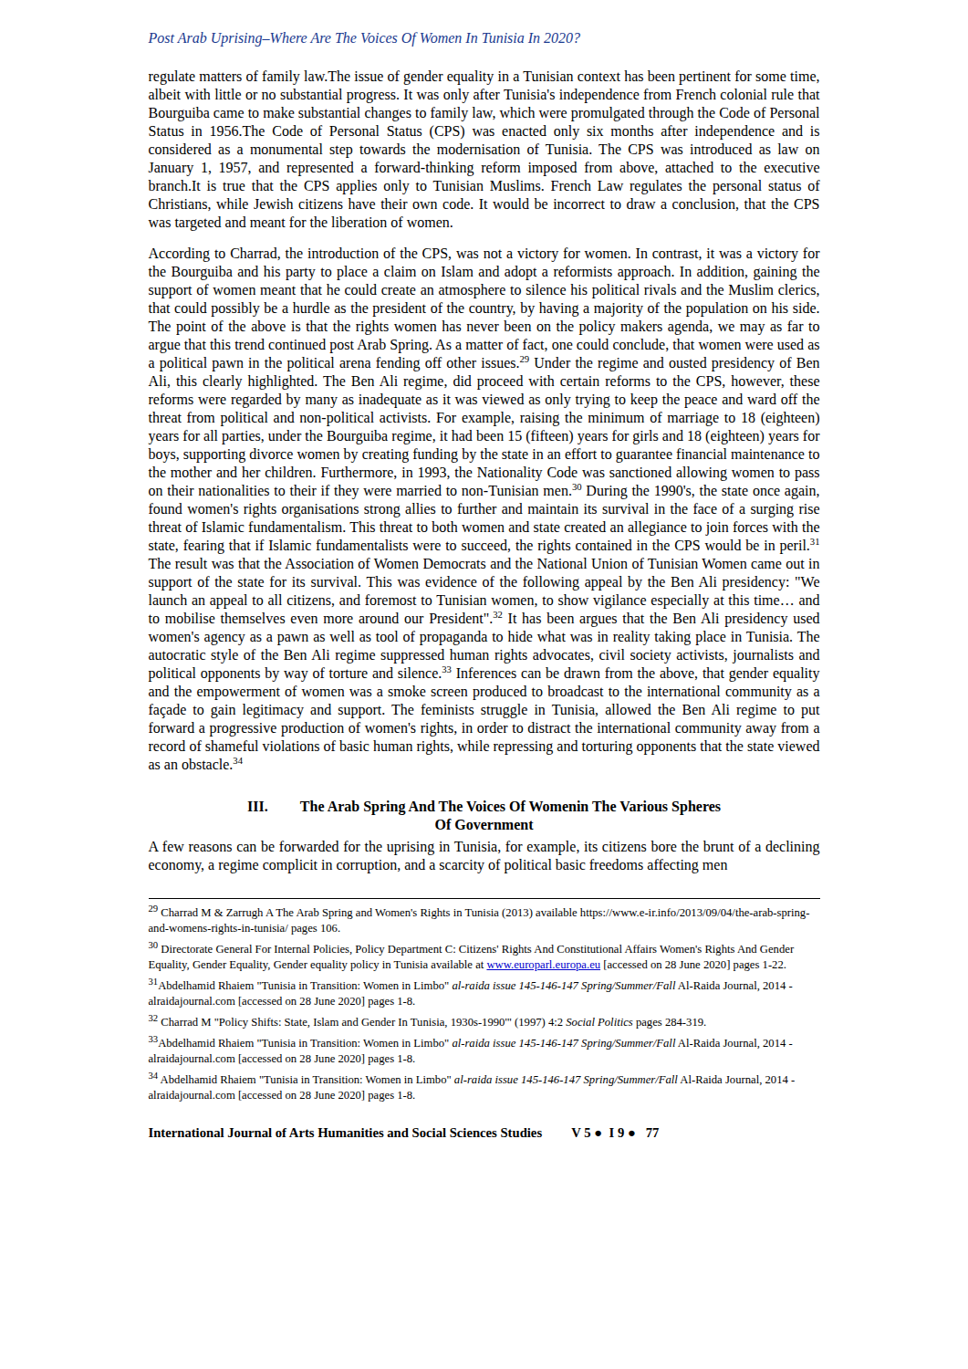Post Arab Uprising–Where Are The Voices Of Women In Tunisia In 2020?
regulate matters of family law.The issue of gender equality in a Tunisian context has been pertinent for some time, albeit with little or no substantial progress. It was only after Tunisia's independence from French colonial rule that Bourguiba came to make substantial changes to family law, which were promulgated through the Code of Personal Status in 1956.The Code of Personal Status (CPS) was enacted only six months after independence and is considered as a monumental step towards the modernisation of Tunisia. The CPS was introduced as law on January 1, 1957, and represented a forward-thinking reform imposed from above, attached to the executive branch.It is true that the CPS applies only to Tunisian Muslims. French Law regulates the personal status of Christians, while Jewish citizens have their own code. It would be incorrect to draw a conclusion, that the CPS was targeted and meant for the liberation of women.
According to Charrad, the introduction of the CPS, was not a victory for women. In contrast, it was a victory for the Bourguiba and his party to place a claim on Islam and adopt a reformists approach. In addition, gaining the support of women meant that he could create an atmosphere to silence his political rivals and the Muslim clerics, that could possibly be a hurdle as the president of the country, by having a majority of the population on his side. The point of the above is that the rights women has never been on the policy makers agenda, we may as far to argue that this trend continued post Arab Spring. As a matter of fact, one could conclude, that women were used as a political pawn in the political arena fending off other issues.29 Under the regime and ousted presidency of Ben Ali, this clearly highlighted. The Ben Ali regime, did proceed with certain reforms to the CPS, however, these reforms were regarded by many as inadequate as it was viewed as only trying to keep the peace and ward off the threat from political and non-political activists. For example, raising the minimum of marriage to 18 (eighteen) years for all parties, under the Bourguiba regime, it had been 15 (fifteen) years for girls and 18 (eighteen) years for boys, supporting divorce women by creating funding by the state in an effort to guarantee financial maintenance to the mother and her children. Furthermore, in 1993, the Nationality Code was sanctioned allowing women to pass on their nationalities to their if they were married to non-Tunisian men.30 During the 1990's, the state once again, found women's rights organisations strong allies to further and maintain its survival in the face of a surging rise threat of Islamic fundamentalism. This threat to both women and state created an allegiance to join forces with the state, fearing that if Islamic fundamentalists were to succeed, the rights contained in the CPS would be in peril.31 The result was that the Association of Women Democrats and the National Union of Tunisian Women came out in support of the state for its survival. This was evidence of the following appeal by the Ben Ali presidency: "We launch an appeal to all citizens, and foremost to Tunisian women, to show vigilance especially at this time… and to mobilise themselves even more around our President".32 It has been argues that the Ben Ali presidency used women's agency as a pawn as well as tool of propaganda to hide what was in reality taking place in Tunisia. The autocratic style of the Ben Ali regime suppressed human rights advocates, civil society activists, journalists and political opponents by way of torture and silence.33 Inferences can be drawn from the above, that gender equality and the empowerment of women was a smoke screen produced to broadcast to the international community as a façade to gain legitimacy and support. The feminists struggle in Tunisia, allowed the Ben Ali regime to put forward a progressive production of women's rights, in order to distract the international community away from a record of shameful violations of basic human rights, while repressing and torturing opponents that the state viewed as an obstacle.34
III. The Arab Spring And The Voices Of Womenin The Various Spheres
Of Government
A few reasons can be forwarded for the uprising in Tunisia, for example, its citizens bore the brunt of a declining economy, a regime complicit in corruption, and a scarcity of political basic freedoms affecting men
29 Charrad M & Zarrugh A The Arab Spring and Women's Rights in Tunisia (2013) available https://www.e-ir.info/2013/09/04/the-arab-spring-and-womens-rights-in-tunisia/ pages 106.
30 Directorate General For Internal Policies, Policy Department C: Citizens' Rights And Constitutional Affairs Women's Rights And Gender Equality, Gender Equality, Gender equality policy in Tunisia available at www.europarl.europa.eu [accessed on 28 June 2020] pages 1-22.
31Abdelhamid Rhaiem "Tunisia in Transition: Women in Limbo" al-raida issue 145-146-147 Spring/Summer/Fall Al-Raida Journal, 2014 - alraidajournal.com [accessed on 28 June 2020] pages 1-8.
32 Charrad M "Policy Shifts: State, Islam and Gender In Tunisia, 1930s-1990'" (1997) 4:2 Social Politics pages 284-319.
33Abdelhamid Rhaiem "Tunisia in Transition: Women in Limbo" al-raida issue 145-146-147 Spring/Summer/Fall Al-Raida Journal, 2014 - alraidajournal.com [accessed on 28 June 2020] pages 1-8.
34 Abdelhamid Rhaiem "Tunisia in Transition: Women in Limbo" al-raida issue 145-146-147 Spring/Summer/Fall Al-Raida Journal, 2014 - alraidajournal.com [accessed on 28 June 2020] pages 1-8.
International Journal of Arts Humanities and Social Sciences Studies V 5 ● I 9 ● 77